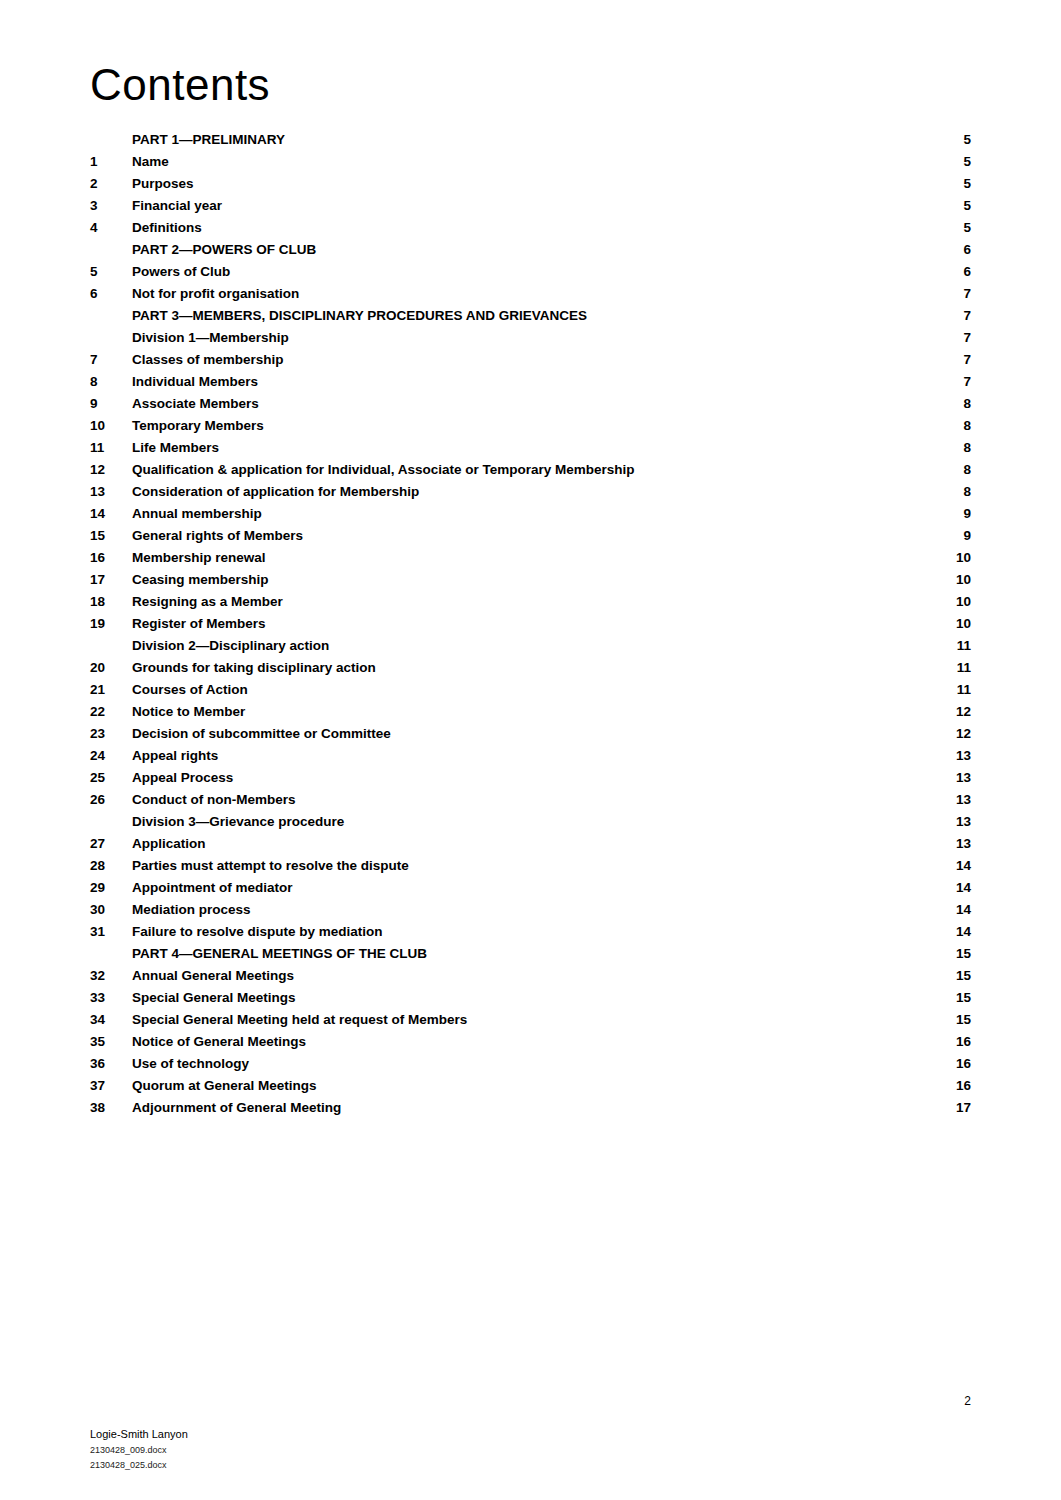Contents
| | PART 1—PRELIMINARY | 5 |
| 1 | Name | 5 |
| 2 | Purposes | 5 |
| 3 | Financial year | 5 |
| 4 | Definitions | 5 |
| | PART 2—POWERS OF CLUB | 6 |
| 5 | Powers of Club | 6 |
| 6 | Not for profit organisation | 7 |
| | PART 3—MEMBERS, DISCIPLINARY PROCEDURES AND GRIEVANCES | 7 |
| | Division 1—Membership | 7 |
| 7 | Classes of membership | 7 |
| 8 | Individual Members | 7 |
| 9 | Associate Members | 8 |
| 10 | Temporary Members | 8 |
| 11 | Life Members | 8 |
| 12 | Qualification & application for Individual, Associate or Temporary Membership | 8 |
| 13 | Consideration of application for Membership | 8 |
| 14 | Annual membership | 9 |
| 15 | General rights of Members | 9 |
| 16 | Membership renewal | 10 |
| 17 | Ceasing membership | 10 |
| 18 | Resigning as a Member | 10 |
| 19 | Register of Members | 10 |
| | Division 2—Disciplinary action | 11 |
| 20 | Grounds for taking disciplinary action | 11 |
| 21 | Courses of Action | 11 |
| 22 | Notice to Member | 12 |
| 23 | Decision of subcommittee or Committee | 12 |
| 24 | Appeal rights | 13 |
| 25 | Appeal Process | 13 |
| 26 | Conduct of non-Members | 13 |
| | Division 3—Grievance procedure | 13 |
| 27 | Application | 13 |
| 28 | Parties must attempt to resolve the dispute | 14 |
| 29 | Appointment of mediator | 14 |
| 30 | Mediation process | 14 |
| 31 | Failure to resolve dispute by mediation | 14 |
| | PART 4—GENERAL MEETINGS OF THE CLUB | 15 |
| 32 | Annual General Meetings | 15 |
| 33 | Special General Meetings | 15 |
| 34 | Special General Meeting held at request of Members | 15 |
| 35 | Notice of General Meetings | 16 |
| 36 | Use of technology | 16 |
| 37 | Quorum at General Meetings | 16 |
| 38 | Adjournment of General Meeting | 17 |
2
Logie-Smith Lanyon
2130428_009.docx
2130428_025.docx